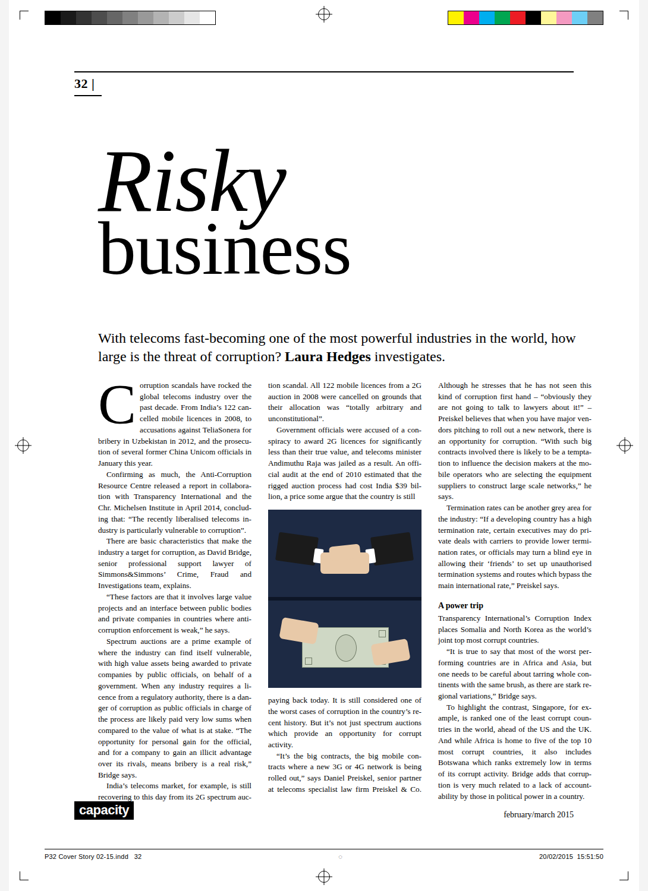32 |
Risky business
With telecoms fast-becoming one of the most powerful industries in the world, how large is the threat of corruption? Laura Hedges investigates.
Corruption scandals have rocked the global telecoms industry over the past decade. From India’s 122 cancelled mobile licences in 2008, to accusations against TeliaSonera for bribery in Uzbekistan in 2012, and the prosecution of several former China Unicom officials in January this year.
Confirming as much, the Anti-Corruption Resource Centre released a report in collaboration with Transparency International and the Chr. Michelsen Institute in April 2014, concluding that: “The recently liberalised telecoms industry is particularly vulnerable to corruption”.
There are basic characteristics that make the industry a target for corruption, as David Bridge, senior professional support lawyer of Simmons&Simmons’ Crime, Fraud and Investigations team, explains.
“These factors are that it involves large value projects and an interface between public bodies and private companies in countries where anti-corruption enforcement is weak,” he says.
Spectrum auctions are a prime example of where the industry can find itself vulnerable, with high value assets being awarded to private companies by public officials, on behalf of a government. When any industry requires a licence from a regulatory authority, there is a danger of corruption as public officials in charge of the process are likely paid very low sums when compared to the value of what is at stake. “The opportunity for personal gain for the official, and for a company to gain an illicit advantage over its rivals, means bribery is a real risk,” Bridge says.
India’s telecoms market, for example, is still recovering to this day from its 2G spectrum auction scandal. All 122 mobile licences from a 2G auction in 2008 were cancelled on grounds that their allocation was “totally arbitrary and unconstitutional”.
Government officials were accused of a conspiracy to award 2G licences for significantly less than their true value, and telecoms minister Andimuthu Raja was jailed as a result. An official audit at the end of 2010 estimated that the rigged auction process had cost India $39 billion, a price some argue that the country is still
paying back today. It is still considered one of the worst cases of corruption in the country’s recent history. But it’s not just spectrum auctions which provide an opportunity for corrupt activity.
“It’s the big contracts, the big mobile contracts where a new 3G or 4G network is being rolled out,” says Daniel Preiskel, senior partner at telecoms specialist law firm Preiskel & Co. Although he stresses that he has not seen this kind of corruption first hand – “obviously they are not going to talk to lawyers about it!” – Preiskel believes that when you have major vendors pitching to roll out a new network, there is an opportunity for corruption. “With such big contracts involved there is likely to be a temptation to influence the decision makers at the mobile operators who are selecting the equipment suppliers to construct large scale networks,” he says.
Termination rates can be another grey area for the industry: “If a developing country has a high termination rate, certain executives may do private deals with carriers to provide lower termination rates, or officials may turn a blind eye in allowing their ‘friends’ to set up unauthorised termination systems and routes which bypass the main international rate,” Preiskel says.
A power trip
Transparency International’s Corruption Index places Somalia and North Korea as the world’s joint top most corrupt countries.
“It is true to say that most of the worst performing countries are in Africa and Asia, but one needs to be careful about tarring whole continents with the same brush, as there are stark regional variations,” Bridge says.
To highlight the contrast, Singapore, for example, is ranked one of the least corrupt countries in the world, ahead of the US and the UK. And while Africa is home to five of the top 10 most corrupt countries, it also includes Botswana which ranks extremely low in terms of its corrupt activity. Bridge adds that corruption is very much related to a lack of accountability by those in political power in a country.
capacity february/march 2015
P32 Cover Story 02-15.indd 32 ◌ 20/02/2015 15:51:50